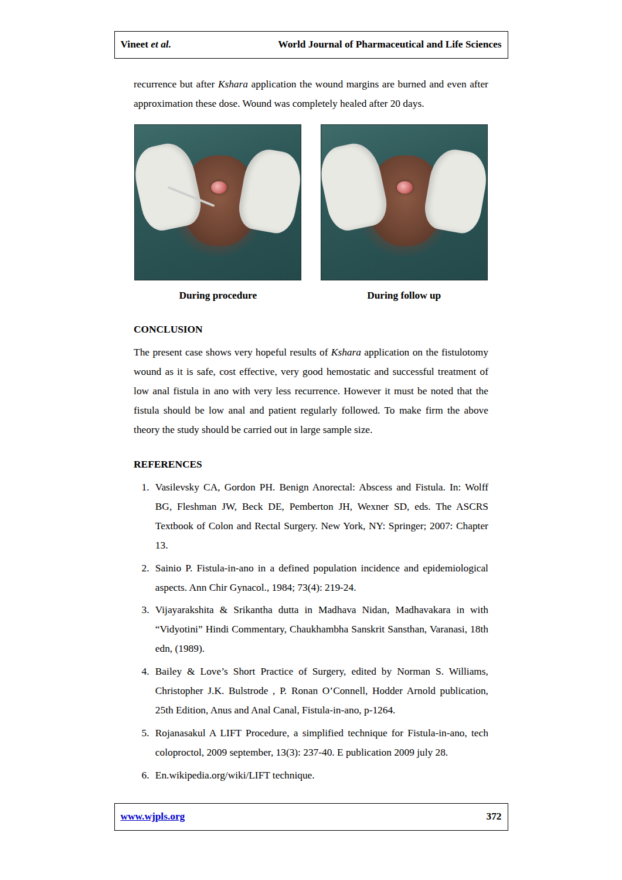Vineet et al.
World Journal of Pharmaceutical and Life Sciences
recurrence but after Kshara application the wound margins are burned and even after approximation these dose. Wound was completely healed after 20 days.
During procedure
During follow up
CONCLUSION
The present case shows very hopeful results of Kshara application on the fistulotomy wound as it is safe, cost effective, very good hemostatic and successful treatment of low anal fistula in ano with very less recurrence. However it must be noted that the fistula should be low anal and patient regularly followed. To make firm the above theory the study should be carried out in large sample size.
REFERENCES
Vasilevsky CA, Gordon PH. Benign Anorectal: Abscess and Fistula. In: Wolff BG, Fleshman JW, Beck DE, Pemberton JH, Wexner SD, eds. The ASCRS Textbook of Colon and Rectal Surgery. New York, NY: Springer; 2007: Chapter 13.
Sainio P. Fistula-in-ano in a defined population incidence and epidemiological aspects. Ann Chir Gynacol., 1984; 73(4): 219-24.
Vijayarakshita & Srikantha dutta in Madhava Nidan, Madhavakara in with “Vidyotini” Hindi Commentary, Chaukhambha Sanskrit Sansthan, Varanasi, 18th edn, (1989).
Bailey & Love’s Short Practice of Surgery, edited by Norman S. Williams, Christopher J.K. Bulstrode , P. Ronan O’Connell, Hodder Arnold publication, 25th Edition, Anus and Anal Canal, Fistula-in-ano, p-1264.
Rojanasakul A LIFT Procedure, a simplified technique for Fistula-in-ano, tech coloproctol, 2009 september, 13(3): 237-40. E publication 2009 july 28.
En.wikipedia.org/wiki/LIFT technique.
www.wjpls.org
372